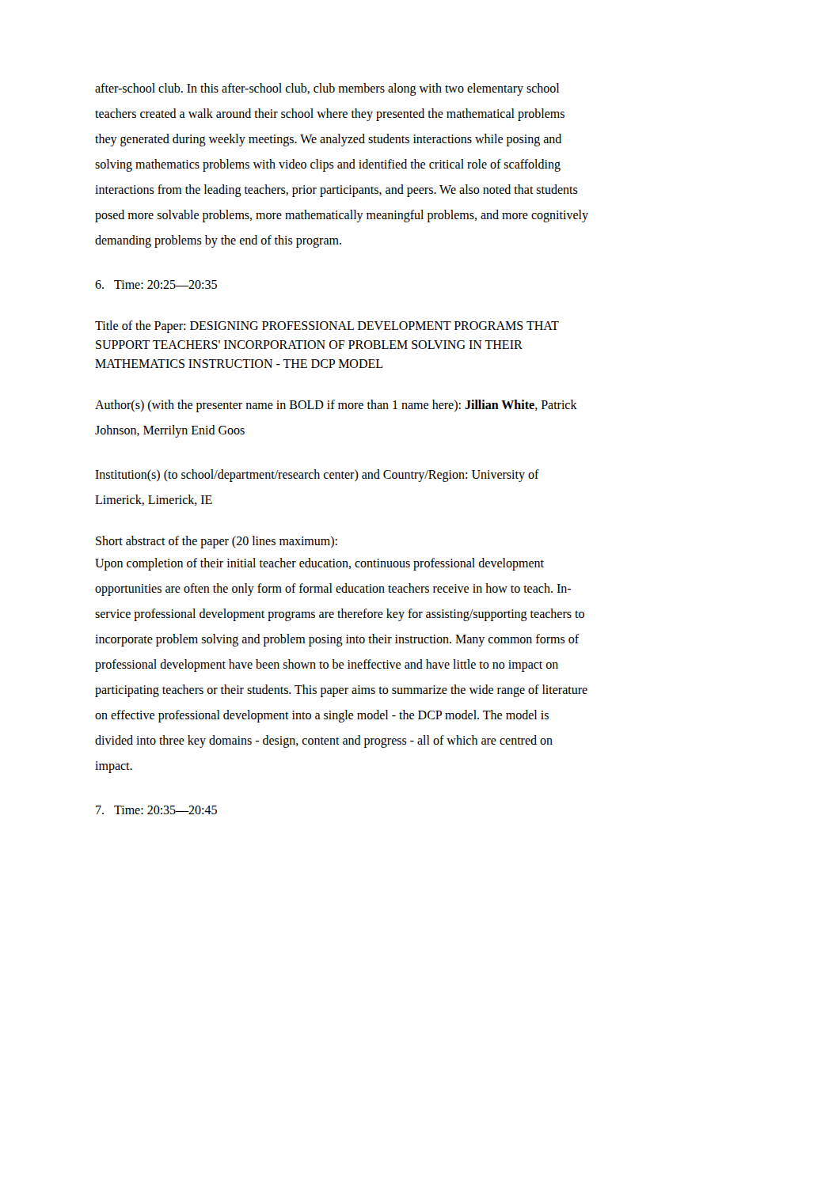after-school club. In this after-school club, club members along with two elementary school teachers created a walk around their school where they presented the mathematical problems they generated during weekly meetings. We analyzed students interactions while posing and solving mathematics problems with video clips and identified the critical role of scaffolding interactions from the leading teachers, prior participants, and peers. We also noted that students posed more solvable problems, more mathematically meaningful problems, and more cognitively demanding problems by the end of this program.
6. Time: 20:25—20:35
Title of the Paper: DESIGNING PROFESSIONAL DEVELOPMENT PROGRAMS THAT SUPPORT TEACHERS' INCORPORATION OF PROBLEM SOLVING IN THEIR MATHEMATICS INSTRUCTION - THE DCP MODEL
Author(s) (with the presenter name in BOLD if more than 1 name here): Jillian White, Patrick Johnson, Merrilyn Enid Goos
Institution(s) (to school/department/research center) and Country/Region: University of Limerick, Limerick, IE
Short abstract of the paper (20 lines maximum):
Upon completion of their initial teacher education, continuous professional development opportunities are often the only form of formal education teachers receive in how to teach. In-service professional development programs are therefore key for assisting/supporting teachers to incorporate problem solving and problem posing into their instruction. Many common forms of professional development have been shown to be ineffective and have little to no impact on participating teachers or their students. This paper aims to summarize the wide range of literature on effective professional development into a single model - the DCP model. The model is divided into three key domains - design, content and progress - all of which are centred on impact.
7. Time: 20:35—20:45